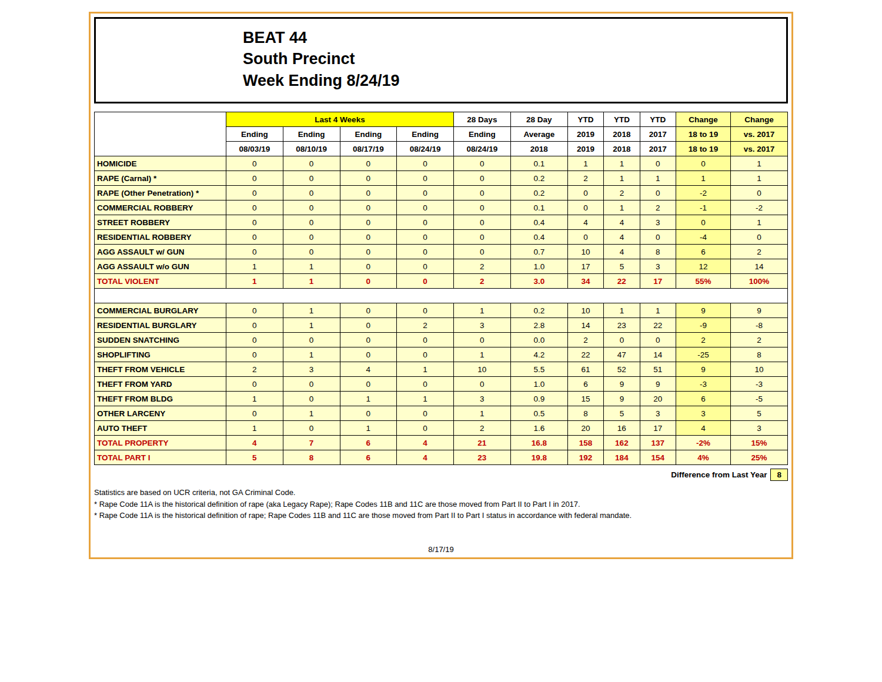BEAT 44
South Precinct
Week Ending 8/24/19
| | Last 4 Weeks | 28 Days | 28 Day | YTD | YTD | YTD | Change | Change |
| --- | --- | --- | --- | --- | --- | --- | --- | --- |
| Ending | Ending | Ending | Ending | Ending | Average | 2019 | 2018 | 2017 | 18 to 19 | vs. 2017 |
| 08/03/19 | 08/10/19 | 08/17/19 | 08/24/19 | 08/24/19 | 2018 | 2019 | 2018 | 2017 | 18 to 19 | vs. 2017 |
| HOMICIDE | 0 | 0 | 0 | 0 | 0 | 0.1 | 1 | 1 | 0 | 0 | 1 |
| RAPE (Carnal) * | 0 | 0 | 0 | 0 | 0 | 0.2 | 2 | 1 | 1 | 1 | 1 |
| RAPE (Other Penetration) * | 0 | 0 | 0 | 0 | 0 | 0.2 | 0 | 2 | 0 | -2 | 0 |
| COMMERCIAL ROBBERY | 0 | 0 | 0 | 0 | 0 | 0.1 | 0 | 1 | 2 | -1 | -2 |
| STREET ROBBERY | 0 | 0 | 0 | 0 | 0 | 0.4 | 4 | 4 | 3 | 0 | 1 |
| RESIDENTIAL ROBBERY | 0 | 0 | 0 | 0 | 0 | 0.4 | 0 | 4 | 0 | -4 | 0 |
| AGG ASSAULT w/ GUN | 0 | 0 | 0 | 0 | 0 | 0.7 | 10 | 4 | 8 | 6 | 2 |
| AGG ASSAULT w/o GUN | 1 | 1 | 0 | 0 | 2 | 1.0 | 17 | 5 | 3 | 12 | 14 |
| TOTAL VIOLENT | 1 | 1 | 0 | 0 | 2 | 3.0 | 34 | 22 | 17 | 55% | 100% |
| COMMERCIAL BURGLARY | 0 | 1 | 0 | 0 | 1 | 0.2 | 10 | 1 | 1 | 9 | 9 |
| RESIDENTIAL BURGLARY | 0 | 1 | 0 | 2 | 3 | 2.8 | 14 | 23 | 22 | -9 | -8 |
| SUDDEN SNATCHING | 0 | 0 | 0 | 0 | 0 | 0.0 | 2 | 0 | 0 | 2 | 2 |
| SHOPLIFTING | 0 | 1 | 0 | 0 | 1 | 4.2 | 22 | 47 | 14 | -25 | 8 |
| THEFT FROM VEHICLE | 2 | 3 | 4 | 1 | 10 | 5.5 | 61 | 52 | 51 | 9 | 10 |
| THEFT FROM YARD | 0 | 0 | 0 | 0 | 0 | 1.0 | 6 | 9 | 9 | -3 | -3 |
| THEFT FROM BLDG | 1 | 0 | 1 | 1 | 3 | 0.9 | 15 | 9 | 20 | 6 | -5 |
| OTHER LARCENY | 0 | 1 | 0 | 0 | 1 | 0.5 | 8 | 5 | 3 | 3 | 5 |
| AUTO THEFT | 1 | 0 | 1 | 0 | 2 | 1.6 | 20 | 16 | 17 | 4 | 3 |
| TOTAL PROPERTY | 4 | 7 | 6 | 4 | 21 | 16.8 | 158 | 162 | 137 | -2% | 15% |
| TOTAL PART I | 5 | 8 | 6 | 4 | 23 | 19.8 | 192 | 184 | 154 | 4% | 25% |
Difference from Last Year8
Statistics are based on UCR criteria, not GA Criminal Code.
* Rape Code 11A is the historical definition of rape (aka Legacy Rape); Rape Codes 11B and 11C are those moved from Part II to Part I in 2017.
* Rape Code 11A is the historical definition of rape; Rape Codes 11B and 11C are those moved from Part II to Part I status in accordance with federal mandate.
8/17/19